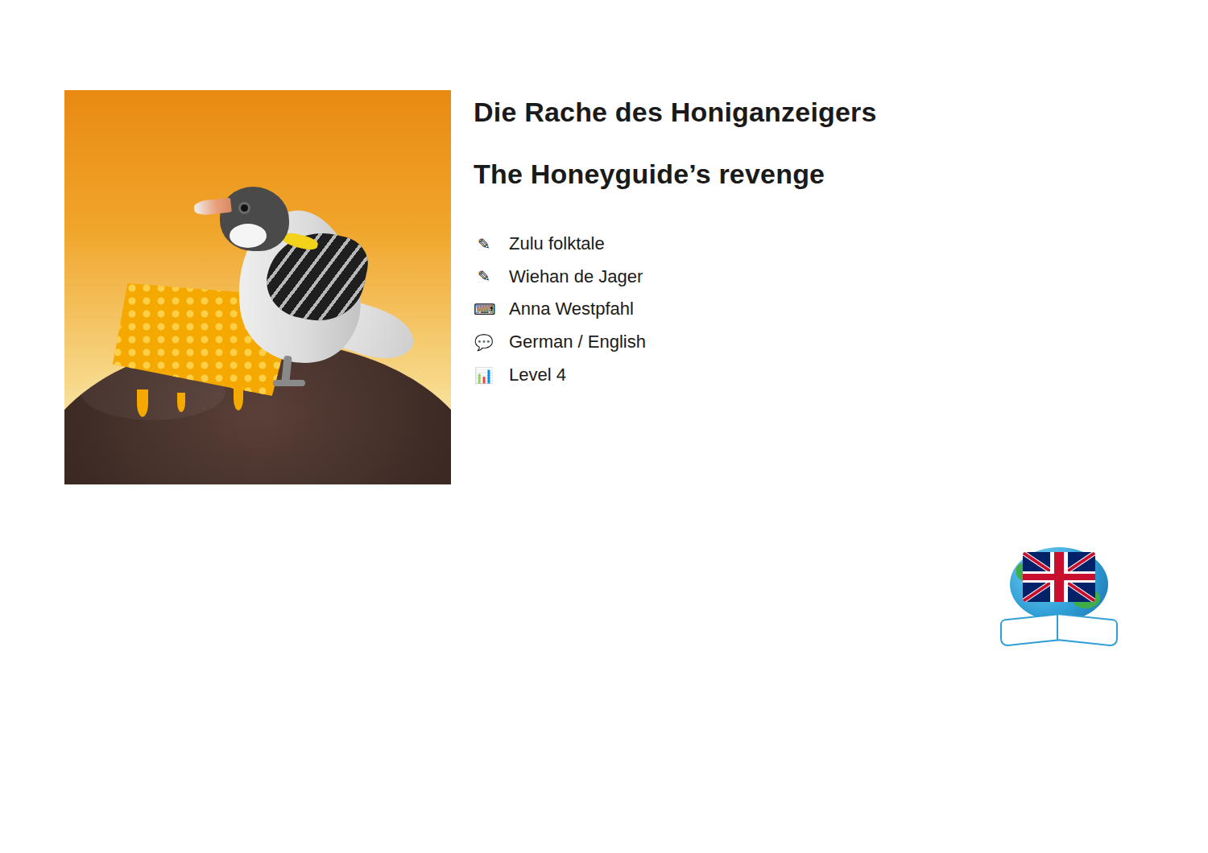Die Rache des Honiganzeigers
The Honeyguide’s revenge
✎Zulu folktale
✎Wiehan de Jager
⌨Anna Westpfahl
💬German / English
📊Level 4